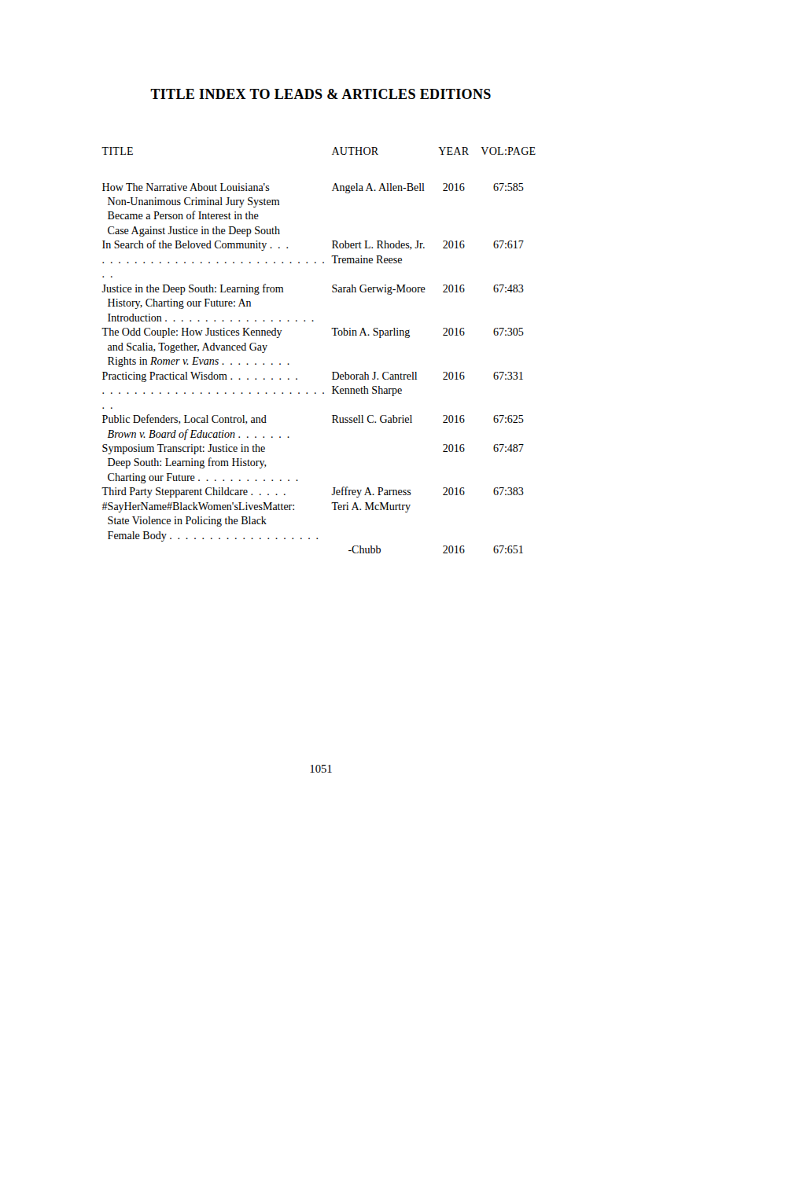TITLE INDEX TO LEADS & ARTICLES EDITIONS
| TITLE | AUTHOR | YEAR | VOL:PAGE |
| --- | --- | --- | --- |
| How The Narrative About Louisiana's Non-Unanimous Criminal Jury System Became a Person of Interest in the Case Against Justice in the Deep South | Angela A. Allen-Bell | 2016 | 67:585 |
| In Search of the Beloved Community . . . | Robert L. Rhodes, Jr. | 2016 | 67:617 |
| . . . . . . . . . . . . . . . . . . . . . . . . . . . . . . | Tremaine Reese | | |
| Justice in the Deep South: Learning from History, Charting our Future: An Introduction . . . . . . . . . . . . . . . . . . . | Sarah Gerwig-Moore | 2016 | 67:483 |
| The Odd Couple: How Justices Kennedy and Scalia, Together, Advanced Gay Rights in Romer v. Evans . . . . . . . . . | Tobin A. Sparling | 2016 | 67:305 |
| Practicing Practical Wisdom . . . . . . . . . | Deborah J. Cantrell | 2016 | 67:331 |
| . . . . . . . . . . . . . . . . . . . . . . . . . . . . . . | Kenneth Sharpe | | |
| Public Defenders, Local Control, and Brown v. Board of Education . . . . . . . | Russell C. Gabriel | 2016 | 67:625 |
| Symposium Transcript: Justice in the Deep South: Learning from History, Charting our Future . . . . . . . . . . . . . | | 2016 | 67:487 |
| Third Party Stepparent Childcare . . . . . | Jeffrey A. Parness | 2016 | 67:383 |
| #SayHerName#BlackWomen'sLivesMatter: State Violence in Policing the Black Female Body . . . . . . . . . . . . . . . . . . . | Teri A. McMurtry | | |
| | -Chubb | 2016 | 67:651 |
1051